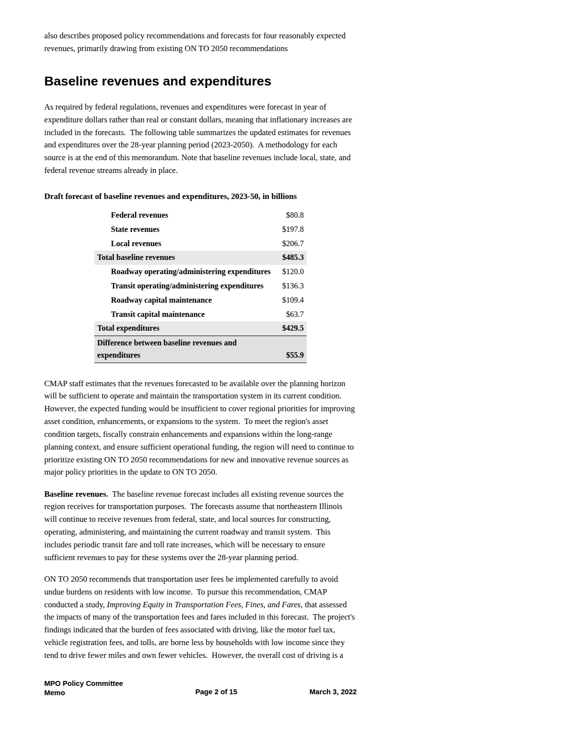also describes proposed policy recommendations and forecasts for four reasonably expected revenues, primarily drawing from existing ON TO 2050 recommendations
Baseline revenues and expenditures
As required by federal regulations, revenues and expenditures were forecast in year of expenditure dollars rather than real or constant dollars, meaning that inflationary increases are included in the forecasts. The following table summarizes the updated estimates for revenues and expenditures over the 28-year planning period (2023-2050). A methodology for each source is at the end of this memorandum. Note that baseline revenues include local, state, and federal revenue streams already in place.
Draft forecast of baseline revenues and expenditures, 2023-50, in billions
| Federal revenues | $80.8 |
| State revenues | $197.8 |
| Local revenues | $206.7 |
| Total baseline revenues | $485.3 |
| Roadway operating/administering expenditures | $120.0 |
| Transit operating/administering expenditures | $136.3 |
| Roadway capital maintenance | $109.4 |
| Transit capital maintenance | $63.7 |
| Total expenditures | $429.5 |
| Difference between baseline revenues and expenditures | $55.9 |
CMAP staff estimates that the revenues forecasted to be available over the planning horizon will be sufficient to operate and maintain the transportation system in its current condition. However, the expected funding would be insufficient to cover regional priorities for improving asset condition, enhancements, or expansions to the system. To meet the region's asset condition targets, fiscally constrain enhancements and expansions within the long-range planning context, and ensure sufficient operational funding, the region will need to continue to prioritize existing ON TO 2050 recommendations for new and innovative revenue sources as major policy priorities in the update to ON TO 2050.
Baseline revenues. The baseline revenue forecast includes all existing revenue sources the region receives for transportation purposes. The forecasts assume that northeastern Illinois will continue to receive revenues from federal, state, and local sources for constructing, operating, administering, and maintaining the current roadway and transit system. This includes periodic transit fare and toll rate increases, which will be necessary to ensure sufficient revenues to pay for these systems over the 28-year planning period.
ON TO 2050 recommends that transportation user fees be implemented carefully to avoid undue burdens on residents with low income. To pursue this recommendation, CMAP conducted a study, Improving Equity in Transportation Fees, Fines, and Fares, that assessed the impacts of many of the transportation fees and fares included in this forecast. The project's findings indicated that the burden of fees associated with driving, like the motor fuel tax, vehicle registration fees, and tolls, are borne less by households with low income since they tend to drive fewer miles and own fewer vehicles. However, the overall cost of driving is a
MPO Policy Committee
Memo
Page 2 of 15
March 3, 2022